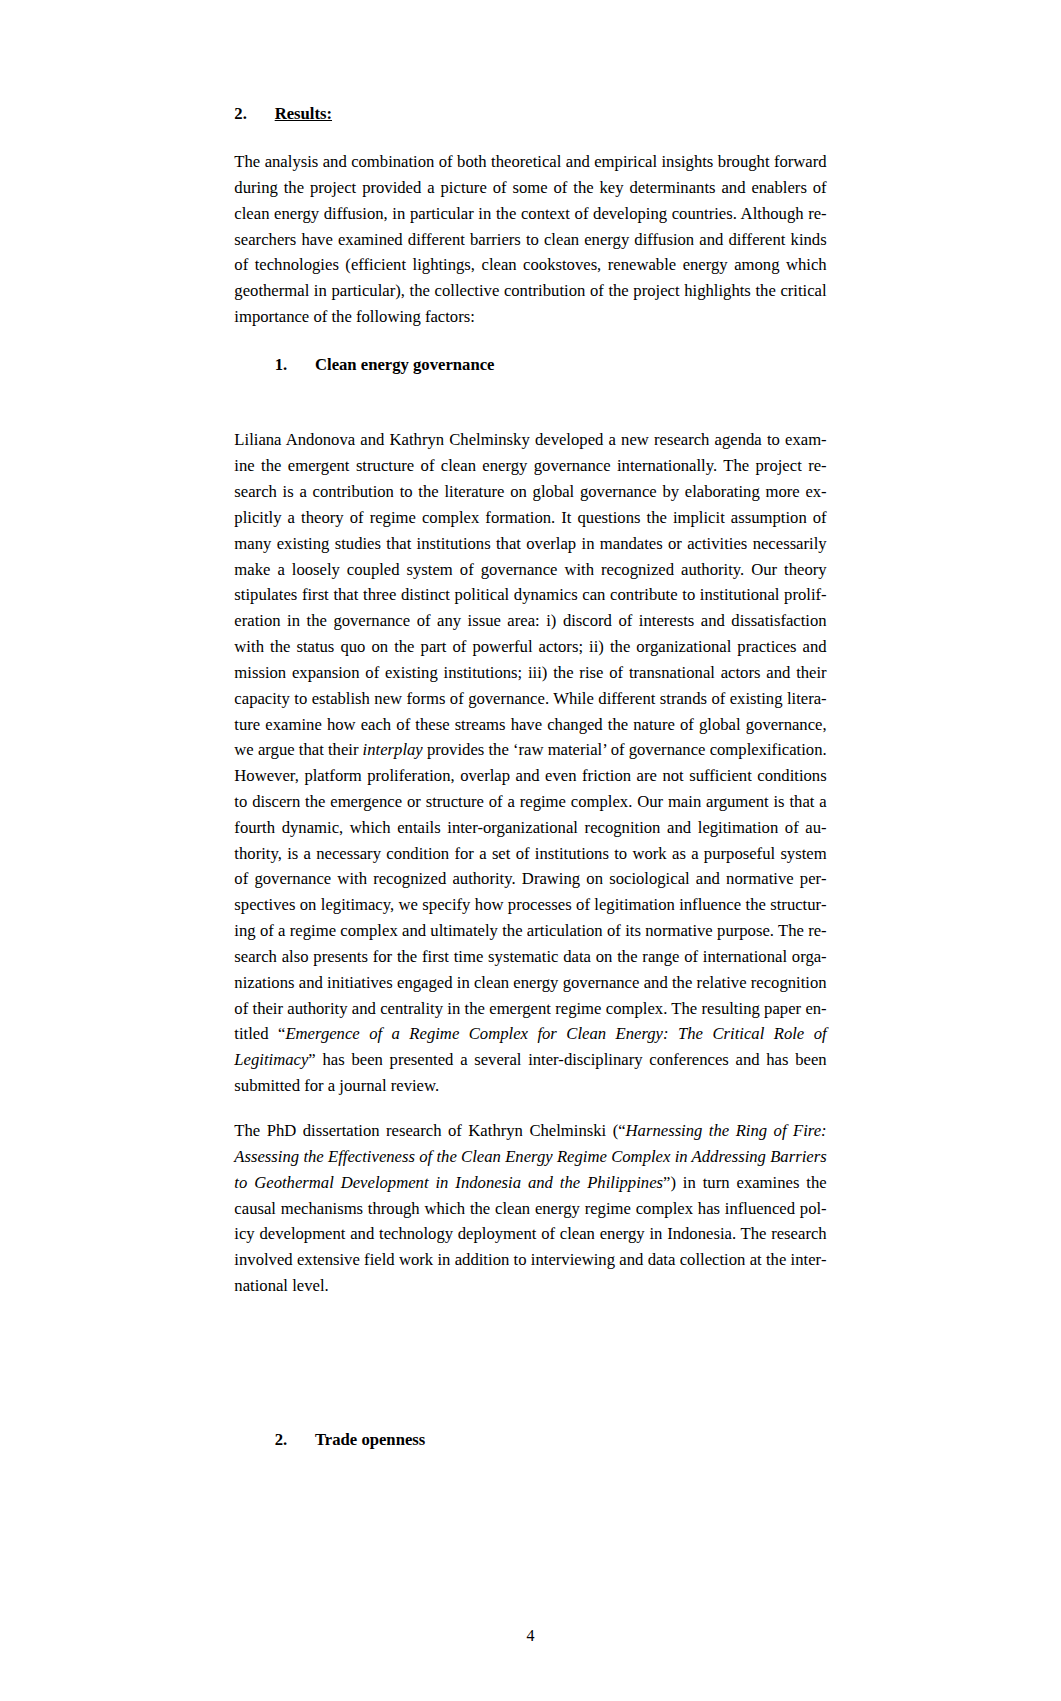2. Results:
The analysis and combination of both theoretical and empirical insights brought forward during the project provided a picture of some of the key determinants and enablers of clean energy diffusion, in particular in the context of developing countries. Although researchers have examined different barriers to clean energy diffusion and different kinds of technologies (efficient lightings, clean cookstoves, renewable energy among which geothermal in particular), the collective contribution of the project highlights the critical importance of the following factors:
1. Clean energy governance
Liliana Andonova and Kathryn Chelminsky developed a new research agenda to examine the emergent structure of clean energy governance internationally. The project research is a contribution to the literature on global governance by elaborating more explicitly a theory of regime complex formation. It questions the implicit assumption of many existing studies that institutions that overlap in mandates or activities necessarily make a loosely coupled system of governance with recognized authority. Our theory stipulates first that three distinct political dynamics can contribute to institutional proliferation in the governance of any issue area: i) discord of interests and dissatisfaction with the status quo on the part of powerful actors; ii) the organizational practices and mission expansion of existing institutions; iii) the rise of transnational actors and their capacity to establish new forms of governance. While different strands of existing literature examine how each of these streams have changed the nature of global governance, we argue that their interplay provides the ‘raw material’ of governance complexification. However, platform proliferation, overlap and even friction are not sufficient conditions to discern the emergence or structure of a regime complex. Our main argument is that a fourth dynamic, which entails inter-organizational recognition and legitimation of authority, is a necessary condition for a set of institutions to work as a purposeful system of governance with recognized authority. Drawing on sociological and normative perspectives on legitimacy, we specify how processes of legitimation influence the structuring of a regime complex and ultimately the articulation of its normative purpose. The research also presents for the first time systematic data on the range of international organizations and initiatives engaged in clean energy governance and the relative recognition of their authority and centrality in the emergent regime complex. The resulting paper entitled “Emergence of a Regime Complex for Clean Energy: The Critical Role of Legitimacy” has been presented a several inter-disciplinary conferences and has been submitted for a journal review.
The PhD dissertation research of Kathryn Chelminski (“Harnessing the Ring of Fire: Assessing the Effectiveness of the Clean Energy Regime Complex in Addressing Barriers to Geothermal Development in Indonesia and the Philippines”) in turn examines the causal mechanisms through which the clean energy regime complex has influenced policy development and technology deployment of clean energy in Indonesia. The research involved extensive field work in addition to interviewing and data collection at the international level.
2. Trade openness
4